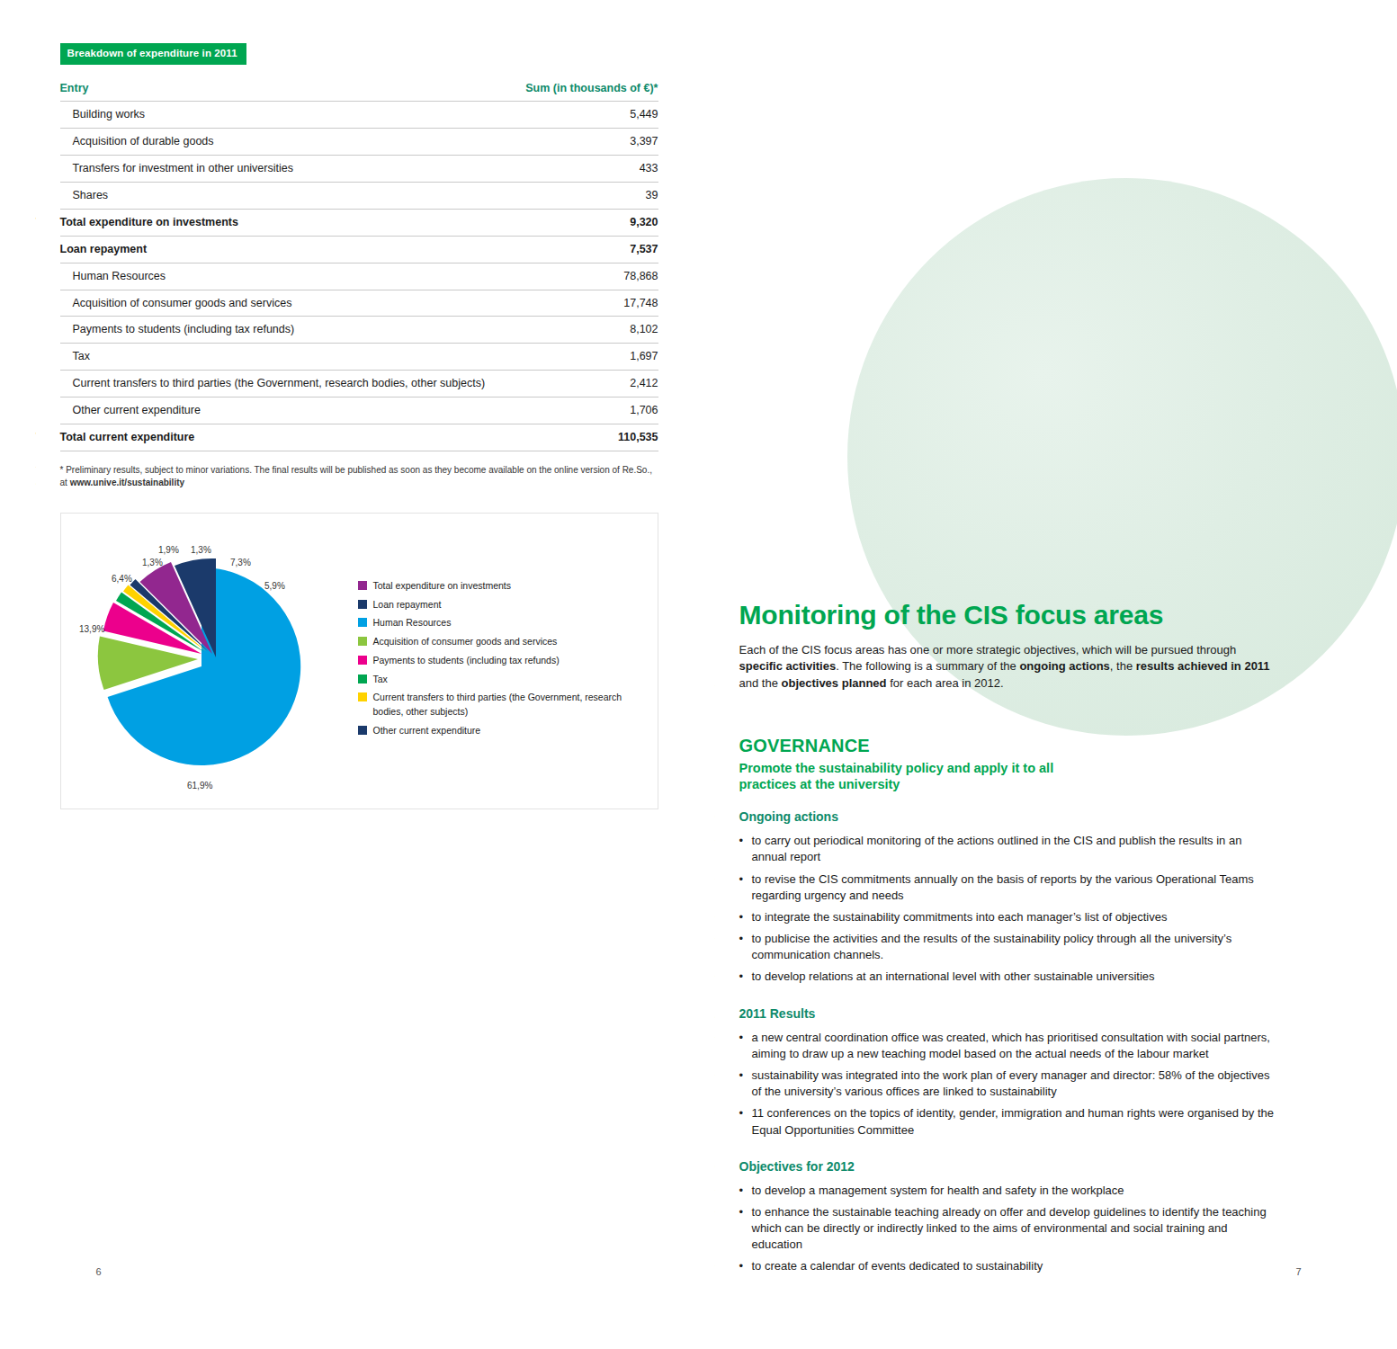Breakdown of expenditure in 2011
| Entry | Sum (in thousands of €)* |
| --- | --- |
| Building works | 5,449 |
| Acquisition of durable goods | 3,397 |
| Transfers for investment in other universities | 433 |
| Shares | 39 |
| Total expenditure on investments | 9,320 |
| Loan repayment | 7,537 |
| Human Resources | 78,868 |
| Acquisition of consumer goods and services | 17,748 |
| Payments to students (including tax refunds) | 8,102 |
| Tax | 1,697 |
| Current transfers to third parties (the Government, research bodies, other subjects) | 2,412 |
| Other current expenditure | 1,706 |
| Total current expenditure | 110,535 |
* Preliminary results, subject to minor variations. The final results will be published as soon as they become available on the online version of Re.So., at www.unive.it/sustainability
Breakdown of expenditure in 2011 (percentages) 1,9% 1,3% 1,3% 7,3% 6,4% 5,9% 13,9% 61,9%
Total expenditure on investments
Loan repayment
Human Resources
Acquisition of consumer goods and services
Payments to students (including tax refunds)
Tax
Current transfers to third parties (the Government, research bodies, other subjects)
Other current expenditure
6
Monitoring of the CIS focus areas
Each of the CIS focus areas has one or more strategic objectives, which will be pursued through specific activities. The following is a summary of the ongoing actions, the results achieved in 2011 and the objectives planned for each area in 2012.
GOVERNANCE
Promote the sustainability policy and apply it to all
practices at the university
Ongoing actions
to carry out periodical monitoring of the actions outlined in the CIS and publish the results in an annual report
to revise the CIS commitments annually on the basis of reports by the various Operational Teams regarding urgency and needs
to integrate the sustainability commitments into each manager’s list of objectives
to publicise the activities and the results of the sustainability policy through all the university’s communication channels.
to develop relations at an international level with other sustainable universities
2011 Results
a new central coordination office was created, which has prioritised consultation with social partners, aiming to draw up a new teaching model based on the actual needs of the labour market
sustainability was integrated into the work plan of every manager and director: 58% of the objectives of the university’s various offices are linked to sustainability
11 conferences on the topics of identity, gender, immigration and human rights were organised by the Equal Opportunities Committee
Objectives for 2012
to develop a management system for health and safety in the workplace
to enhance the sustainable teaching already on offer and develop guidelines to identify the teaching which can be directly or indirectly linked to the aims of environmental and social training and education
to create a calendar of events dedicated to sustainability
7